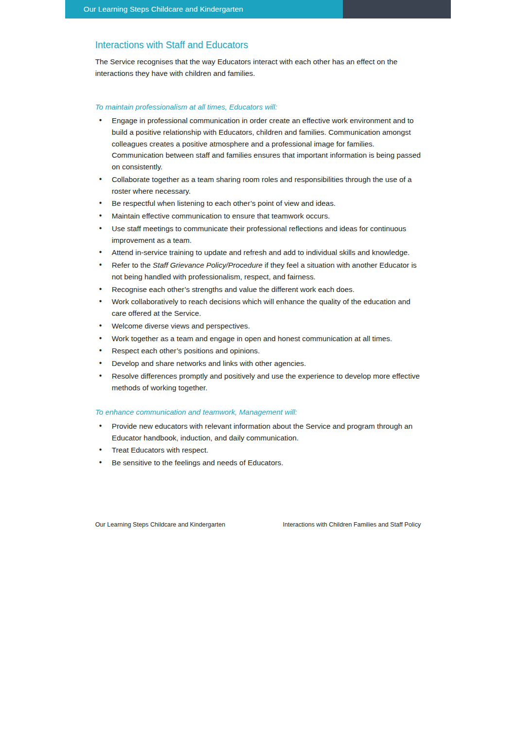Our Learning Steps Childcare and Kindergarten
Interactions with Staff and Educators
The Service recognises that the way Educators interact with each other has an effect on the interactions they have with children and families.
To maintain professionalism at all times, Educators will:
Engage in professional communication in order create an effective work environment and to build a positive relationship with Educators, children and families. Communication amongst colleagues creates a positive atmosphere and a professional image for families. Communication between staff and families ensures that important information is being passed on consistently.
Collaborate together as a team sharing room roles and responsibilities through the use of a roster where necessary.
Be respectful when listening to each other’s point of view and ideas.
Maintain effective communication to ensure that teamwork occurs.
Use staff meetings to communicate their professional reflections and ideas for continuous improvement as a team.
Attend in-service training to update and refresh and add to individual skills and knowledge.
Refer to the Staff Grievance Policy/Procedure if they feel a situation with another Educator is not being handled with professionalism, respect, and fairness.
Recognise each other’s strengths and value the different work each does.
Work collaboratively to reach decisions which will enhance the quality of the education and care offered at the Service.
Welcome diverse views and perspectives.
Work together as a team and engage in open and honest communication at all times.
Respect each other’s positions and opinions.
Develop and share networks and links with other agencies.
Resolve differences promptly and positively and use the experience to develop more effective methods of working together.
To enhance communication and teamwork, Management will:
Provide new educators with relevant information about the Service and program through an Educator handbook, induction, and daily communication.
Treat Educators with respect.
Be sensitive to the feelings and needs of Educators.
Our Learning Steps Childcare and Kindergarten
Interactions with Children Families and Staff Policy